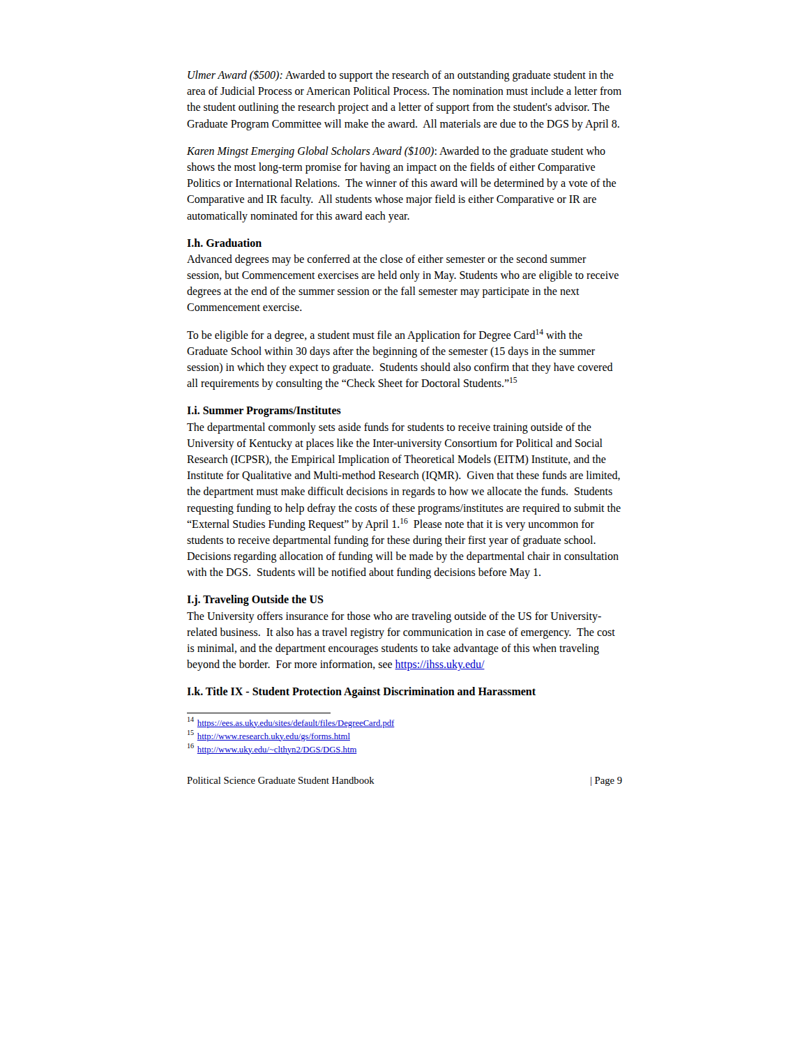Ulmer Award ($500): Awarded to support the research of an outstanding graduate student in the area of Judicial Process or American Political Process. The nomination must include a letter from the student outlining the research project and a letter of support from the student's advisor. The Graduate Program Committee will make the award. All materials are due to the DGS by April 8.
Karen Mingst Emerging Global Scholars Award ($100): Awarded to the graduate student who shows the most long-term promise for having an impact on the fields of either Comparative Politics or International Relations. The winner of this award will be determined by a vote of the Comparative and IR faculty. All students whose major field is either Comparative or IR are automatically nominated for this award each year.
I.h. Graduation
Advanced degrees may be conferred at the close of either semester or the second summer session, but Commencement exercises are held only in May. Students who are eligible to receive degrees at the end of the summer session or the fall semester may participate in the next Commencement exercise.
To be eligible for a degree, a student must file an Application for Degree Card14 with the Graduate School within 30 days after the beginning of the semester (15 days in the summer session) in which they expect to graduate. Students should also confirm that they have covered all requirements by consulting the “Check Sheet for Doctoral Students.”15
I.i. Summer Programs/Institutes
The departmental commonly sets aside funds for students to receive training outside of the University of Kentucky at places like the Inter-university Consortium for Political and Social Research (ICPSR), the Empirical Implication of Theoretical Models (EITM) Institute, and the Institute for Qualitative and Multi-method Research (IQMR). Given that these funds are limited, the department must make difficult decisions in regards to how we allocate the funds. Students requesting funding to help defray the costs of these programs/institutes are required to submit the “External Studies Funding Request” by April 1.16 Please note that it is very uncommon for students to receive departmental funding for these during their first year of graduate school. Decisions regarding allocation of funding will be made by the departmental chair in consultation with the DGS. Students will be notified about funding decisions before May 1.
I.j. Traveling Outside the US
The University offers insurance for those who are traveling outside of the US for University-related business. It also has a travel registry for communication in case of emergency. The cost is minimal, and the department encourages students to take advantage of this when traveling beyond the border. For more information, see https://ihss.uky.edu/
I.k. Title IX - Student Protection Against Discrimination and Harassment
14 https://ees.as.uky.edu/sites/default/files/DegreeCard.pdf
15 http://www.research.uky.edu/gs/forms.html
16 http://www.uky.edu/~clthyn2/DGS/DGS.htm
Political Science Graduate Student Handbook
| Page 9